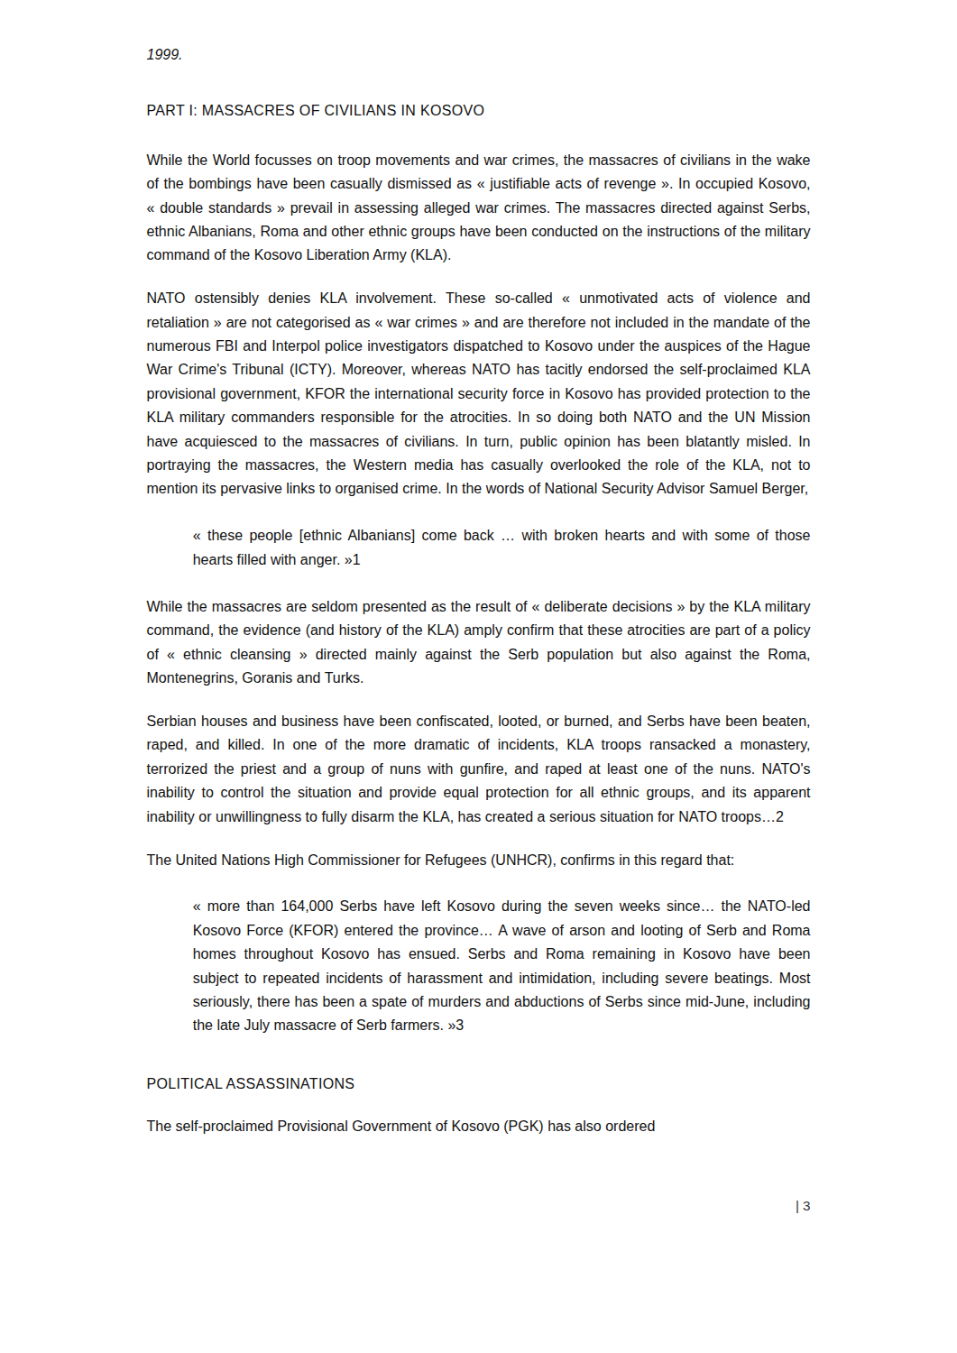1999.
Part I: Massacres of Civilians in Kosovo
While the World focusses on troop movements and war crimes, the massacres of civilians in the wake of the bombings have been casually dismissed as « justifiable acts of revenge ». In occupied Kosovo, « double standards » prevail in assessing alleged war crimes. The massacres directed against Serbs, ethnic Albanians, Roma and other ethnic groups have been conducted on the instructions of the military command of the Kosovo Liberation Army (KLA).
NATO ostensibly denies KLA involvement. These so-called « unmotivated acts of violence and retaliation » are not categorised as « war crimes » and are therefore not included in the mandate of the numerous FBI and Interpol police investigators dispatched to Kosovo under the auspices of the Hague War Crime's Tribunal (ICTY). Moreover, whereas NATO has tacitly endorsed the self-proclaimed KLA provisional government, KFOR the international security force in Kosovo has provided protection to the KLA military commanders responsible for the atrocities. In so doing both NATO and the UN Mission have acquiesced to the massacres of civilians. In turn, public opinion has been blatantly misled. In portraying the massacres, the Western media has casually overlooked the role of the KLA, not to mention its pervasive links to organised crime. In the words of National Security Advisor Samuel Berger,
« these people [ethnic Albanians] come back … with broken hearts and with some of those hearts filled with anger. »1
While the massacres are seldom presented as the result of « deliberate decisions » by the KLA military command, the evidence (and history of the KLA) amply confirm that these atrocities are part of a policy of « ethnic cleansing » directed mainly against the Serb population but also against the Roma, Montenegrins, Goranis and Turks.
Serbian houses and business have been confiscated, looted, or burned, and Serbs have been beaten, raped, and killed. In one of the more dramatic of incidents, KLA troops ransacked a monastery, terrorized the priest and a group of nuns with gunfire, and raped at least one of the nuns. NATO's inability to control the situation and provide equal protection for all ethnic groups, and its apparent inability or unwillingness to fully disarm the KLA, has created a serious situation for NATO troops…2
The United Nations High Commissioner for Refugees (UNHCR), confirms in this regard that:
« more than 164,000 Serbs have left Kosovo during the seven weeks since… the NATO-led Kosovo Force (KFOR) entered the province… A wave of arson and looting of Serb and Roma homes throughout Kosovo has ensued. Serbs and Roma remaining in Kosovo have been subject to repeated incidents of harassment and intimidation, including severe beatings. Most seriously, there has been a spate of murders and abductions of Serbs since mid-June, including the late July massacre of Serb farmers. »3
Political Assassinations
The self-proclaimed Provisional Government of Kosovo (PGK) has also ordered
| 3